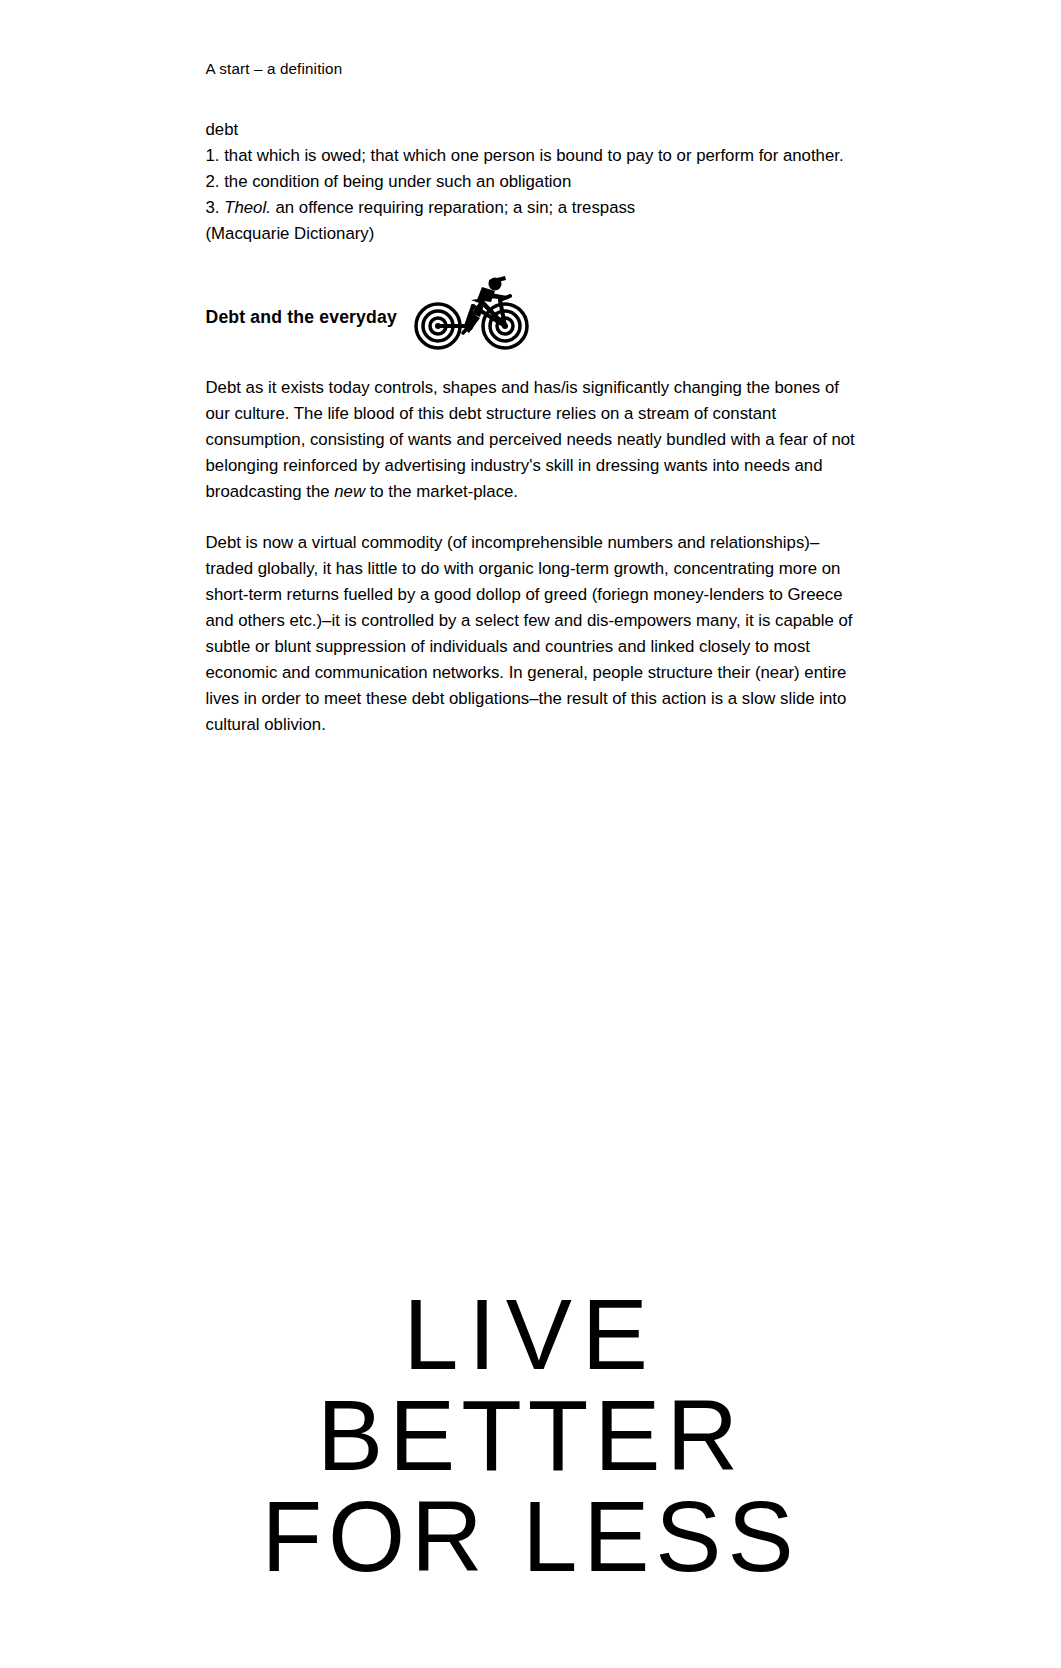A start – a definition
debt 1. that which is owed; that which one person is bound to pay to or perform for another.
2. the condition of being under such an obligation
3. Theol. an offence requiring reparation; a sin; a trespass
(Macquarie Dictionary)
Debt and the everyday
Debt as it exists today controls, shapes and has/is significantly changing the bones of our culture. The life blood of this debt structure relies on a stream of constant consumption, consisting of wants and perceived needs neatly bundled with a fear of not belonging reinforced by advertising industry's skill in dressing wants into needs and broadcasting the new to the market-place.
Debt is now a virtual commodity (of incomprehensible numbers and relationships)–traded globally, it has little to do with organic long-term growth, concentrating more on short-term returns fuelled by a good dollop of greed (foriegn money-lenders to Greece and others etc.)–it is controlled by a select few and dis-empowers many, it is capable of subtle or blunt suppression of individuals and countries and linked closely to most economic and communication networks. In general, people structure their (near) entire lives in order to meet these debt obligations–the result of this action is a slow slide into cultural oblivion.
LIVE BETTER FOR LESS